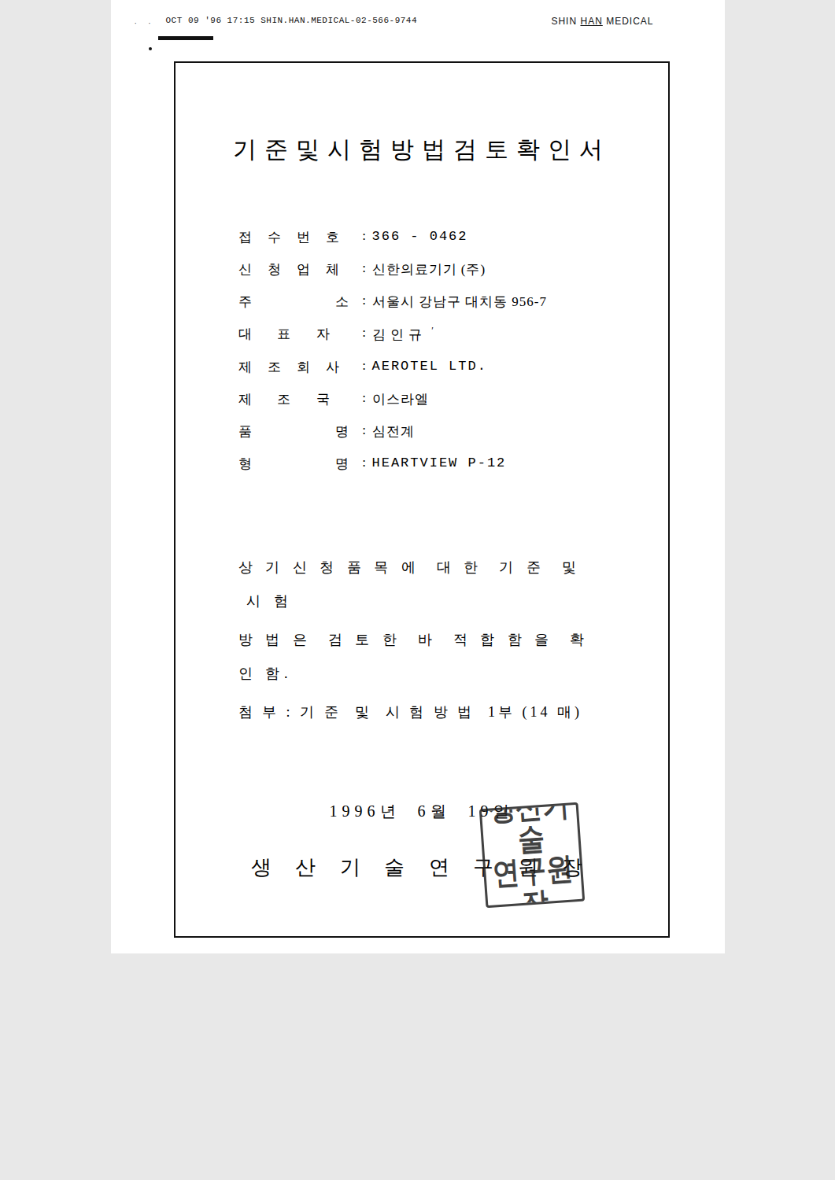OCT 09 '96 17:15 SHIN.HAN.MEDICAL-02-566-9744
SHIN HAN MEDICAL
· ·
기준및시험방법검토확인서
| 접 수 번 호 | : | 366 - 0462 |
| 신 청 업 체 | : | 신한의료기기 (주) |
| 주 소 | : | 서울시 강남구 대치동 956-7 |
| 대 표 자 | : | 김 인 규 ′ |
| 제 조 회 사 | : | AEROTEL LTD. |
| 제 조 국 | : | 이스라엘 |
| 품 명 | : | 심전계 |
| 형 명 | : | HEARTVIEW P-12 |
상 기 신 청 품 목 에 대 한 기 준 및 시 험
방 법 은 검 토 한 바 적 합 함 을 확 인 함.
첨 부 : 기 준 및 시 험 방 법 1부 (14 매)
1996년 6월 19일
생 산 기 술 연 구 원 장
생산기술 연구원장